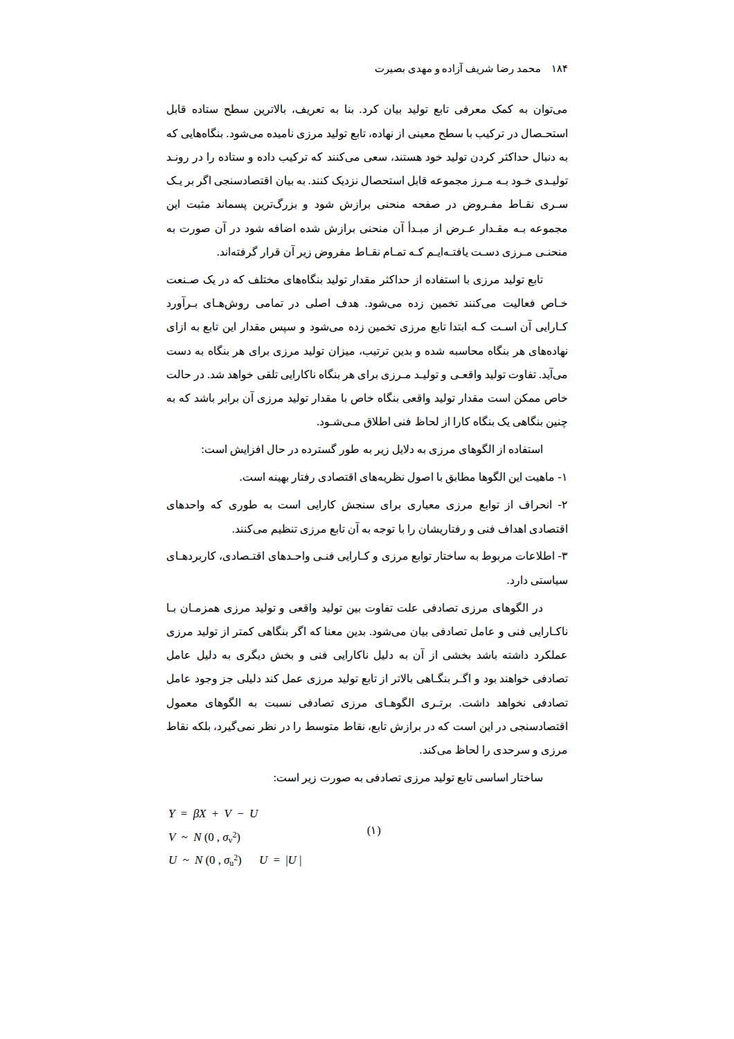۱۸۴ محمد رضا شریف آزاده و مهدی بصیرت
می‌توان به کمک معرفی تابع تولید بیان کرد. بنا به تعریف، بالاترین سطح ستاده قابل استحـصال در ترکیب با سطح معینی از نهاده، تابع تولید مرزی نامیده می‌شود. بنگاه‌هایی که به دنبال حداکثر کردن تولید خود هستند، سعی می‌کنند که ترکیب داده و ستاده را در رونـد تولیـدی خـود بـه مـرز مجموعه قابل استحصال نزدیک کنند. به بیان اقتصادسنجی اگر بر یـک سـری نقـاط مفـروض در صفحه منحنی برازش شود و بزرگ‌ترین پسماند مثبت این مجموعه بـه مقـدار عـرض از مبـدأ آن منحنی برازش شده اضافه شود در آن صورت به منحنـی مـرزی دسـت یافتـه‌ایـم کـه تمـام نقـاط مفروض زیر آن قرار گرفته‌اند.
تابع تولید مرزی با استفاده از حداکثر مقدار تولید بنگاه‌های مختلف که در یک صـنعت خـاص فعالیت می‌کنند تخمین زده می‌شود. هدف اصلی در تمامی روش‌هـای بـرآورد کـارایی آن اسـت کـه ابتدا تابع مرزی تخمین زده می‌شود و سپس مقدار این تابع به ازای نهاده‌های هر بنگاه محاسبه شده و بدین ترتیب، میزان تولید مرزی برای هر بنگاه به دست می‌آید. تفاوت تولید واقعـی و تولیـد مـرزی برای هر بنگاه ناکارایی تلقی خواهد شد. در حالت خاص ممکن است مقدار تولید واقعی بنگاه خاص با مقدار تولید مرزی آن برابر باشد که به چنین بنگاهی یک بنگاه کارا از لحاظ فنی اطلاق مـی‌شـود.
استفاده از الگوهای مرزی به دلایل زیر به طور گسترده در حال افزایش است:
۱- ماهیت این الگوها مطابق با اصول نظریه‌های اقتصادی رفتار بهینه است.
۲- انحراف از توابع مرزی معیاری برای سنجش کارایی است به طوری که واحدهای اقتصادی اهداف فنی و رفتاریشان را با توجه به آن تابع مرزی تنظیم می‌کنند.
۳- اطلاعات مربوط به ساختار توابع مرزی و کـارایی فنـی واحـدهای اقتـصادی، کاربردهـای سیاستی دارد.
در الگوهای مرزی تصادفی علت تفاوت بین تولید واقعی و تولید مرزی همزمـان بـا ناکـارایی فنی و عامل تصادفی بیان می‌شود. بدین معنا که اگر بنگاهی کمتر از تولید مرزی عملکرد داشته باشد بخشی از آن به دلیل ناکارایی فنی و بخش دیگری به دلیل عامل تصادفی خواهند بود و اگـر بنگـاهی بالاتر از تابع تولید مرزی عمل کند دلیلی جز وجود عامل تصادفی نخواهد داشت. برتـری الگوهـای مرزی تصادفی نسبت به الگوهای معمول اقتصادسنجی در این است که در برازش تابع، نقاط متوسط را در نظر نمی‌گیرد، بلکه نقاط مرزی و سرحدی را لحاظ می‌کند.
ساختار اساسی تابع تولید مرزی تصادفی به صورت زیر است:
Y = βX + V − U
V ~ N (0 , σv2)
U ~ N (0 , σu2) U = |U |
(۱)